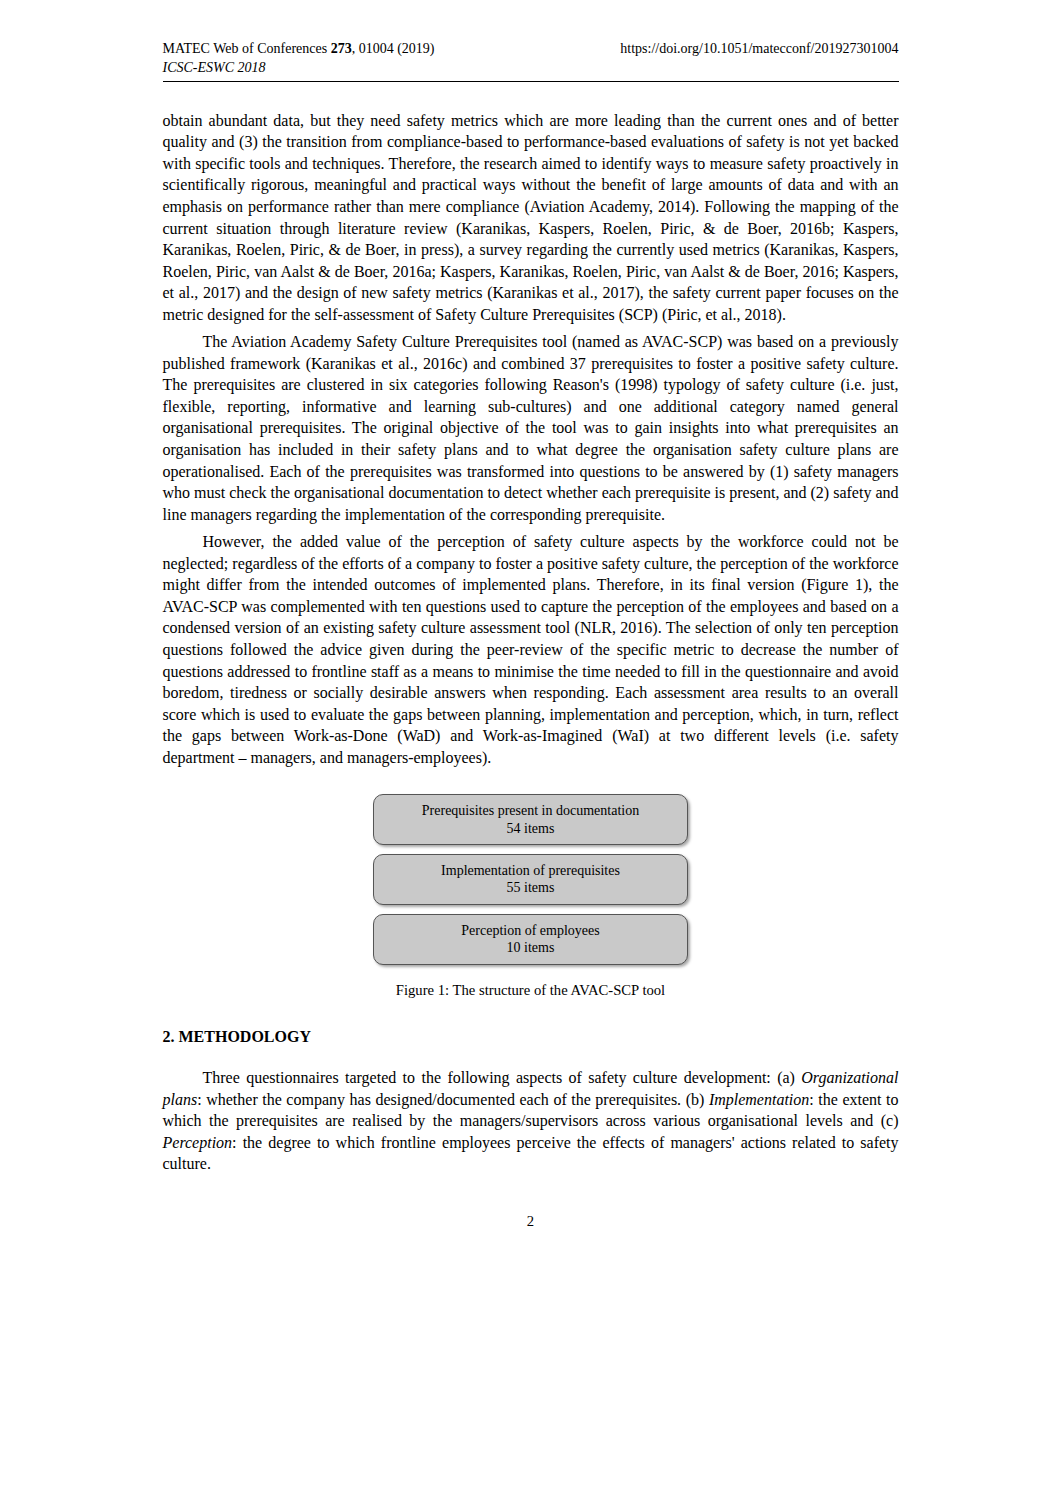MATEC Web of Conferences 273, 01004 (2019)
ICSC-ESWC 2018
https://doi.org/10.1051/matecconf/201927301004
obtain abundant data, but they need safety metrics which are more leading than the current ones and of better quality and (3) the transition from compliance-based to performance-based evaluations of safety is not yet backed with specific tools and techniques. Therefore, the research aimed to identify ways to measure safety proactively in scientifically rigorous, meaningful and practical ways without the benefit of large amounts of data and with an emphasis on performance rather than mere compliance (Aviation Academy, 2014). Following the mapping of the current situation through literature review (Karanikas, Kaspers, Roelen, Piric, & de Boer, 2016b; Kaspers, Karanikas, Roelen, Piric, & de Boer, in press), a survey regarding the currently used metrics (Karanikas, Kaspers, Roelen, Piric, van Aalst & de Boer, 2016a; Kaspers, Karanikas, Roelen, Piric, van Aalst & de Boer, 2016; Kaspers, et al., 2017) and the design of new safety metrics (Karanikas et al., 2017), the safety current paper focuses on the metric designed for the self-assessment of Safety Culture Prerequisites (SCP) (Piric, et al., 2018).
The Aviation Academy Safety Culture Prerequisites tool (named as AVAC-SCP) was based on a previously published framework (Karanikas et al., 2016c) and combined 37 prerequisites to foster a positive safety culture. The prerequisites are clustered in six categories following Reason's (1998) typology of safety culture (i.e. just, flexible, reporting, informative and learning sub-cultures) and one additional category named general organisational prerequisites. The original objective of the tool was to gain insights into what prerequisites an organisation has included in their safety plans and to what degree the organisation safety culture plans are operationalised. Each of the prerequisites was transformed into questions to be answered by (1) safety managers who must check the organisational documentation to detect whether each prerequisite is present, and (2) safety and line managers regarding the implementation of the corresponding prerequisite.
However, the added value of the perception of safety culture aspects by the workforce could not be neglected; regardless of the efforts of a company to foster a positive safety culture, the perception of the workforce might differ from the intended outcomes of implemented plans. Therefore, in its final version (Figure 1), the AVAC-SCP was complemented with ten questions used to capture the perception of the employees and based on a condensed version of an existing safety culture assessment tool (NLR, 2016). The selection of only ten perception questions followed the advice given during the peer-review of the specific metric to decrease the number of questions addressed to frontline staff as a means to minimise the time needed to fill in the questionnaire and avoid boredom, tiredness or socially desirable answers when responding. Each assessment area results to an overall score which is used to evaluate the gaps between planning, implementation and perception, which, in turn, reflect the gaps between Work-as-Done (WaD) and Work-as-Imagined (WaI) at two different levels (i.e. safety department – managers, and managers-employees).
Prerequisites present in documentation
54 items
Implementation of prerequisites
55 items
Perception of employees
10 items
Figure 1: The structure of the AVAC-SCP tool
2. METHODOLOGY
Three questionnaires targeted to the following aspects of safety culture development: (a) Organizational plans: whether the company has designed/documented each of the prerequisites. (b) Implementation: the extent to which the prerequisites are realised by the managers/supervisors across various organisational levels and (c) Perception: the degree to which frontline employees perceive the effects of managers' actions related to safety culture.
2